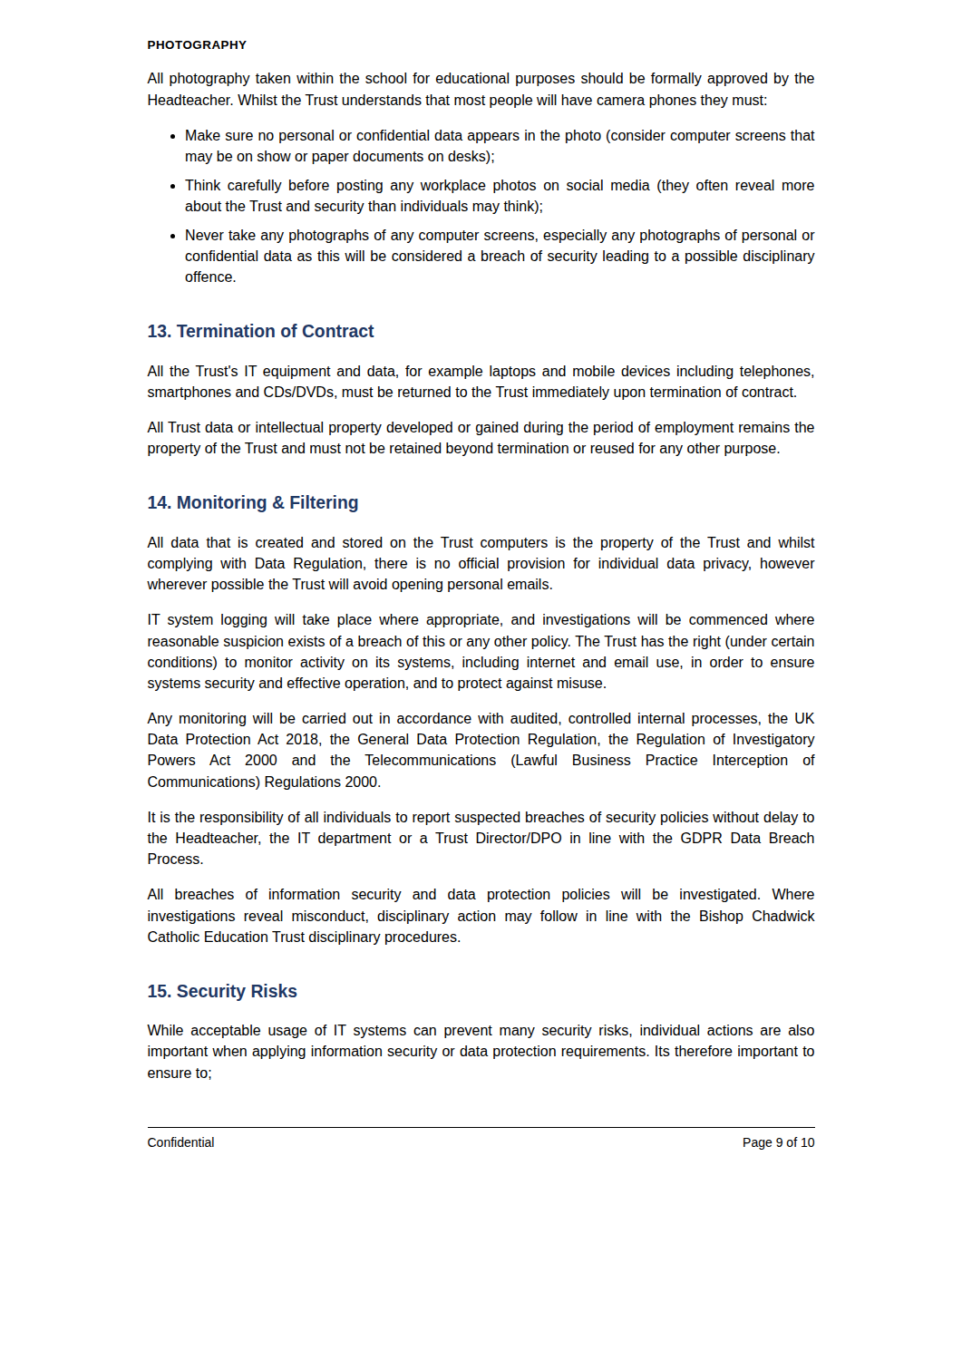Photography
All photography taken within the school for educational purposes should be formally approved by the Headteacher. Whilst the Trust understands that most people will have camera phones they must:
Make sure no personal or confidential data appears in the photo (consider computer screens that may be on show or paper documents on desks);
Think carefully before posting any workplace photos on social media (they often reveal more about the Trust and security than individuals may think);
Never take any photographs of any computer screens, especially any photographs of personal or confidential data as this will be considered a breach of security leading to a possible disciplinary offence.
13. Termination of Contract
All the Trust's IT equipment and data, for example laptops and mobile devices including telephones, smartphones and CDs/DVDs, must be returned to the Trust immediately upon termination of contract.
All Trust data or intellectual property developed or gained during the period of employment remains the property of the Trust and must not be retained beyond termination or reused for any other purpose.
14. Monitoring & Filtering
All data that is created and stored on the Trust computers is the property of the Trust and whilst complying with Data Regulation, there is no official provision for individual data privacy, however wherever possible the Trust will avoid opening personal emails.
IT system logging will take place where appropriate, and investigations will be commenced where reasonable suspicion exists of a breach of this or any other policy. The Trust has the right (under certain conditions) to monitor activity on its systems, including internet and email use, in order to ensure systems security and effective operation, and to protect against misuse.
Any monitoring will be carried out in accordance with audited, controlled internal processes, the UK Data Protection Act 2018, the General Data Protection Regulation, the Regulation of Investigatory Powers Act 2000 and the Telecommunications (Lawful Business Practice Interception of Communications) Regulations 2000.
It is the responsibility of all individuals to report suspected breaches of security policies without delay to the Headteacher, the IT department or a Trust Director/DPO in line with the GDPR Data Breach Process.
All breaches of information security and data protection policies will be investigated. Where investigations reveal misconduct, disciplinary action may follow in line with the Bishop Chadwick Catholic Education Trust disciplinary procedures.
15. Security Risks
While acceptable usage of IT systems can prevent many security risks, individual actions are also important when applying information security or data protection requirements. Its therefore important to ensure to;
Confidential Page 9 of 10